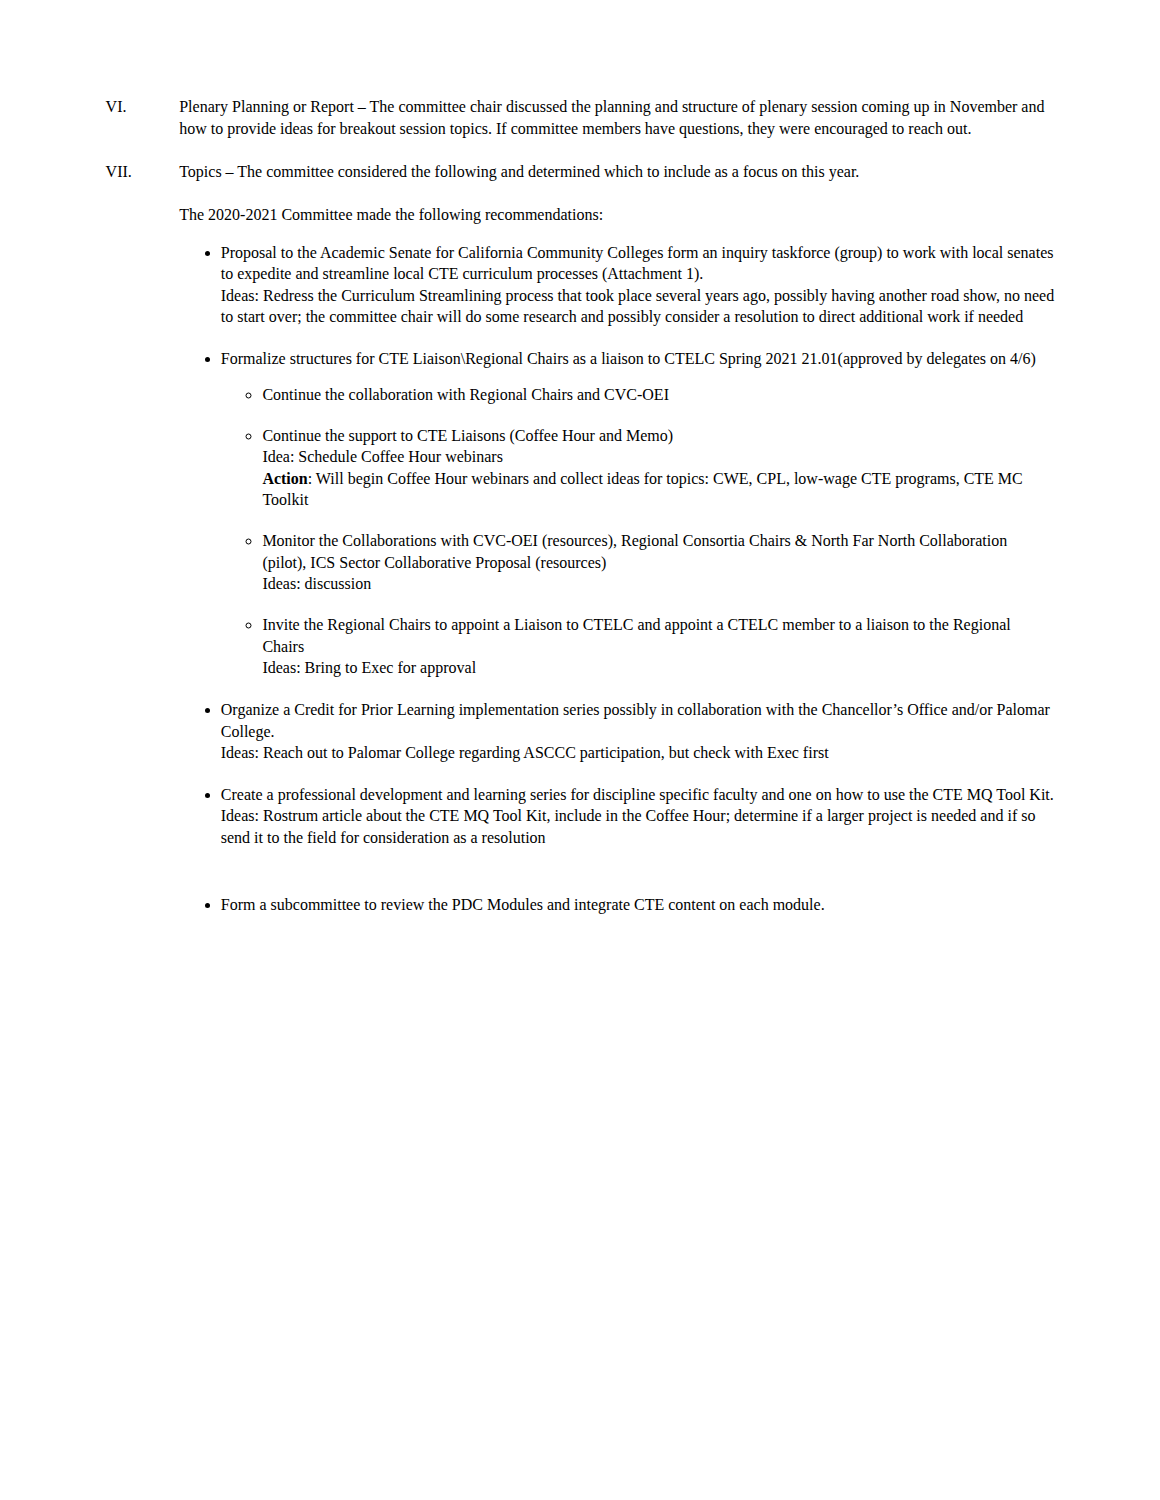VI. Plenary Planning or Report – The committee chair discussed the planning and structure of plenary session coming up in November and how to provide ideas for breakout session topics. If committee members have questions, they were encouraged to reach out.
VII. Topics – The committee considered the following and determined which to include as a focus on this year.
The 2020-2021 Committee made the following recommendations:
Proposal to the Academic Senate for California Community Colleges form an inquiry taskforce (group) to work with local senates to expedite and streamline local CTE curriculum processes (Attachment 1).
Ideas: Redress the Curriculum Streamlining process that took place several years ago, possibly having another road show, no need to start over; the committee chair will do some research and possibly consider a resolution to direct additional work if needed
Formalize structures for CTE Liaison\Regional Chairs as a liaison to CTELC Spring 2021 21.01(approved by delegates on 4/6)
Continue the collaboration with Regional Chairs and CVC-OEI
Continue the support to CTE Liaisons (Coffee Hour and Memo)
Idea: Schedule Coffee Hour webinars
Action: Will begin Coffee Hour webinars and collect ideas for topics: CWE, CPL, low-wage CTE programs, CTE MC Toolkit
Monitor the Collaborations with CVC-OEI (resources), Regional Consortia Chairs & North Far North Collaboration (pilot), ICS Sector Collaborative Proposal (resources)
Ideas: discussion
Invite the Regional Chairs to appoint a Liaison to CTELC and appoint a CTELC member to a liaison to the Regional Chairs
Ideas: Bring to Exec for approval
Organize a Credit for Prior Learning implementation series possibly in collaboration with the Chancellor’s Office and/or Palomar College.
Ideas: Reach out to Palomar College regarding ASCCC participation, but check with Exec first
Create a professional development and learning series for discipline specific faculty and one on how to use the CTE MQ Tool Kit.
Ideas: Rostrum article about the CTE MQ Tool Kit, include in the Coffee Hour; determine if a larger project is needed and if so send it to the field for consideration as a resolution
Form a subcommittee to review the PDC Modules and integrate CTE content on each module.